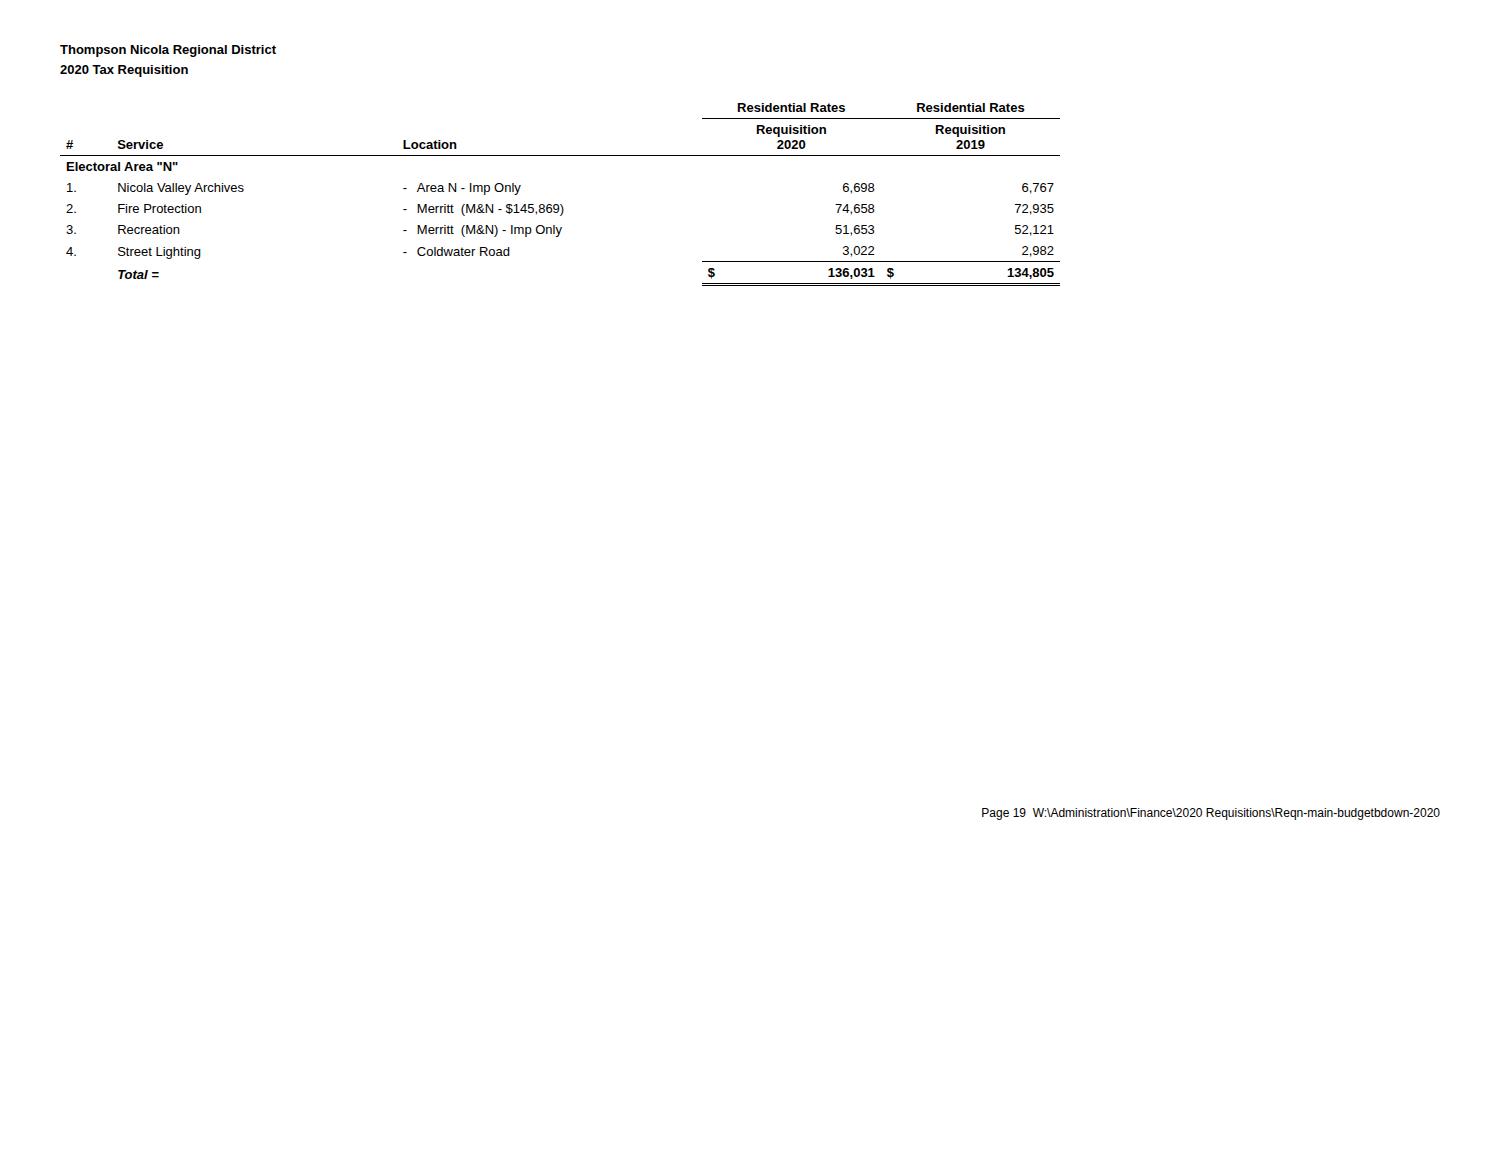Thompson Nicola Regional District
2020 Tax Requisition
| | | | Residential Rates | Residential Rates |
| --- | --- | --- | --- | --- |
| # | Service | Location | Requisition 2020 | Requisition 2019 |
| Electoral Area "N" |
| 1. | Nicola Valley Archives | - Area N - Imp Only | 6,698 | 6,767 |
| 2. | Fire Protection | - Merritt (M&N - $145,869) | 74,658 | 72,935 |
| 3. | Recreation | - Merritt (M&N) - Imp Only | 51,653 | 52,121 |
| 4. | Street Lighting | - Coldwater Road | 3,022 | 2,982 |
| | Total = | | $ 136,031 | $ 134,805 |
Page 19 W:\Administration\Finance\2020 Requisitions\Reqn-main-budgetbdown-2020